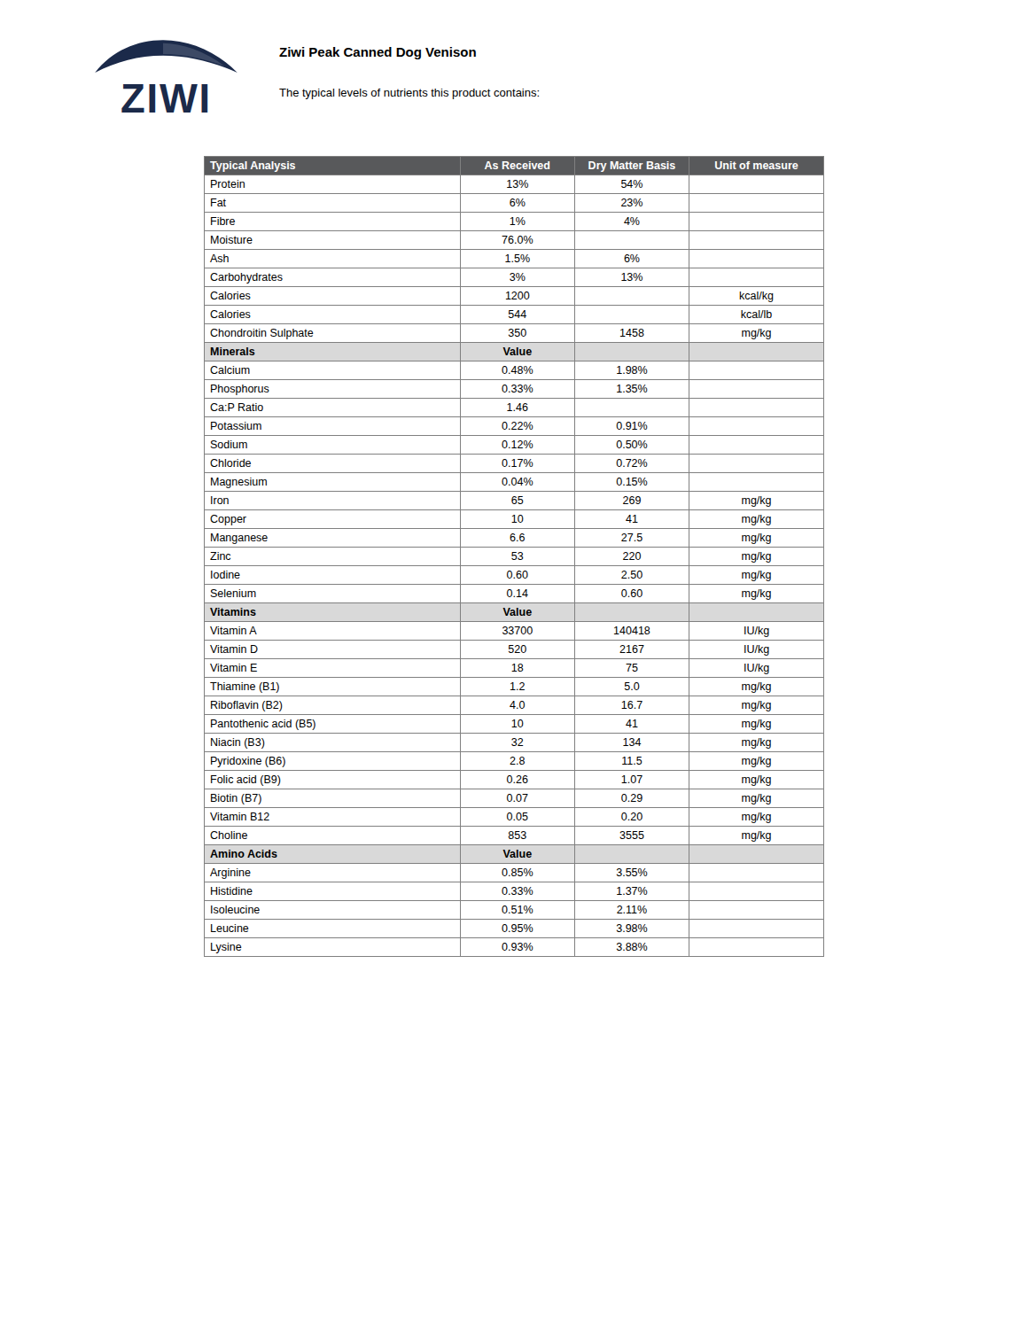ZIWI
Ziwi Peak Canned Dog Venison
The typical levels of nutrients this product contains:
| Typical Analysis | As Received | Dry Matter Basis | Unit of measure |
| --- | --- | --- | --- |
| Protein | 13% | 54% | |
| Fat | 6% | 23% | |
| Fibre | 1% | 4% | |
| Moisture | 76.0% | | |
| Ash | 1.5% | 6% | |
| Carbohydrates | 3% | 13% | |
| Calories | 1200 | | kcal/kg |
| Calories | 544 | | kcal/lb |
| Chondroitin Sulphate | 350 | 1458 | mg/kg |
| Minerals | Value | | |
| Calcium | 0.48% | 1.98% | |
| Phosphorus | 0.33% | 1.35% | |
| Ca:P Ratio | 1.46 | | |
| Potassium | 0.22% | 0.91% | |
| Sodium | 0.12% | 0.50% | |
| Chloride | 0.17% | 0.72% | |
| Magnesium | 0.04% | 0.15% | |
| Iron | 65 | 269 | mg/kg |
| Copper | 10 | 41 | mg/kg |
| Manganese | 6.6 | 27.5 | mg/kg |
| Zinc | 53 | 220 | mg/kg |
| Iodine | 0.60 | 2.50 | mg/kg |
| Selenium | 0.14 | 0.60 | mg/kg |
| Vitamins | Value | | |
| Vitamin A | 33700 | 140418 | IU/kg |
| Vitamin D | 520 | 2167 | IU/kg |
| Vitamin E | 18 | 75 | IU/kg |
| Thiamine (B1) | 1.2 | 5.0 | mg/kg |
| Riboflavin (B2) | 4.0 | 16.7 | mg/kg |
| Pantothenic acid (B5) | 10 | 41 | mg/kg |
| Niacin (B3) | 32 | 134 | mg/kg |
| Pyridoxine (B6) | 2.8 | 11.5 | mg/kg |
| Folic acid (B9) | 0.26 | 1.07 | mg/kg |
| Biotin (B7) | 0.07 | 0.29 | mg/kg |
| Vitamin B12 | 0.05 | 0.20 | mg/kg |
| Choline | 853 | 3555 | mg/kg |
| Amino Acids | Value | | |
| Arginine | 0.85% | 3.55% | |
| Histidine | 0.33% | 1.37% | |
| Isoleucine | 0.51% | 2.11% | |
| Leucine | 0.95% | 3.98% | |
| Lysine | 0.93% | 3.88% | |